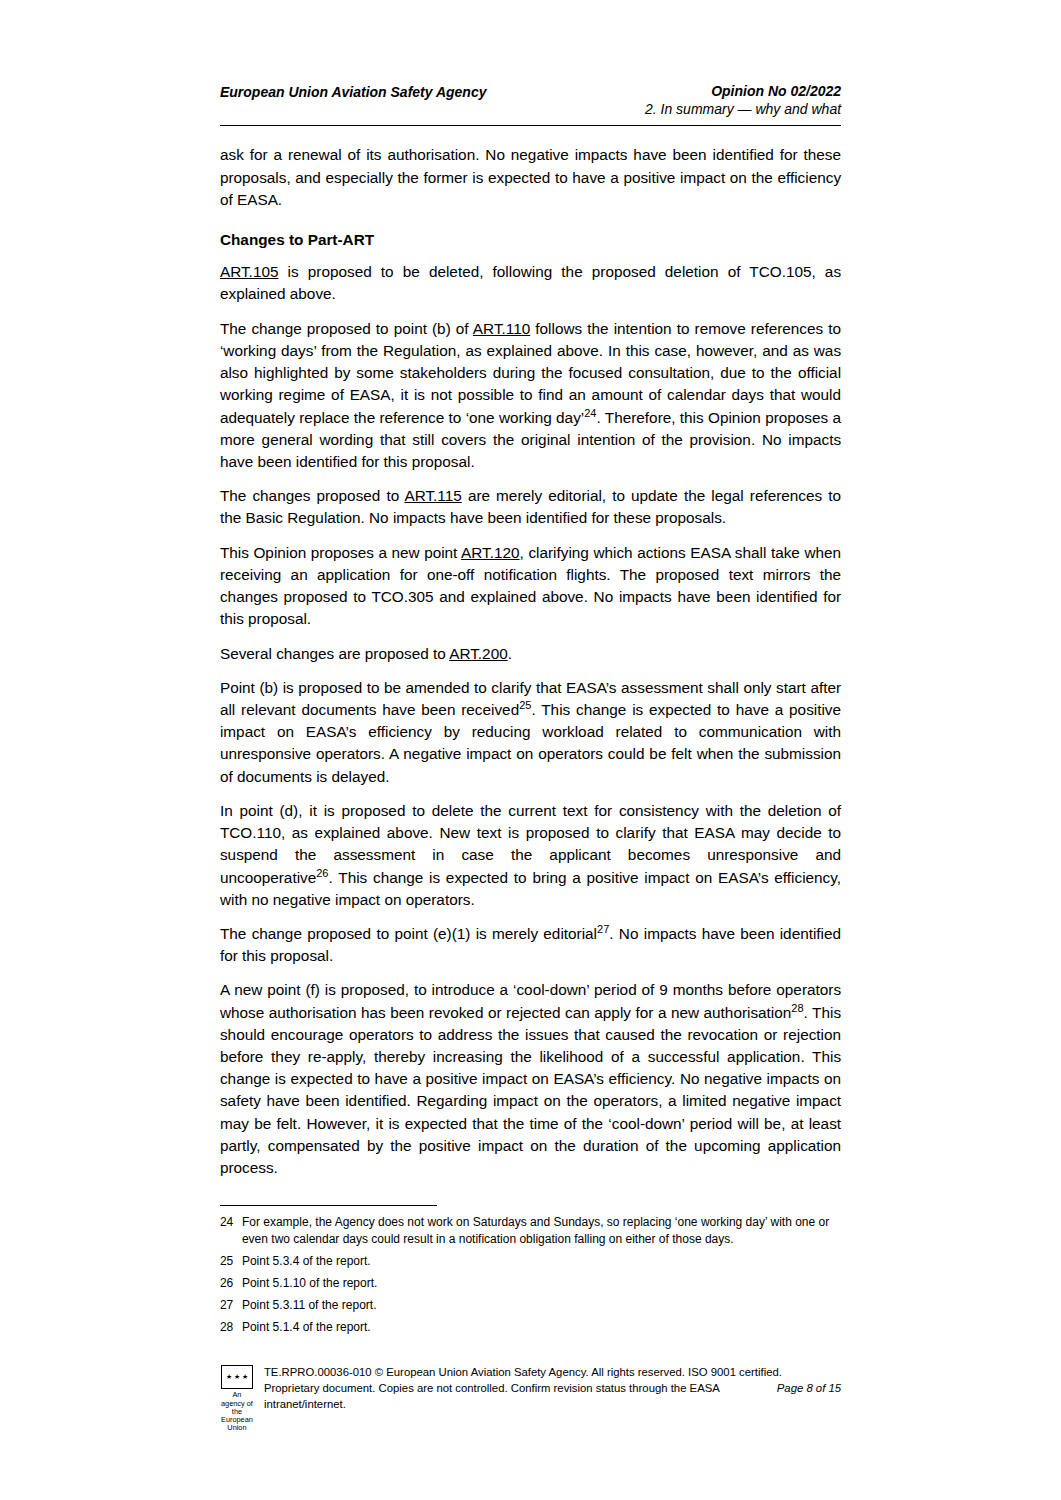European Union Aviation Safety Agency
Opinion No 02/2022
2. In summary — why and what
ask for a renewal of its authorisation. No negative impacts have been identified for these proposals, and especially the former is expected to have a positive impact on the efficiency of EASA.
Changes to Part-ART
ART.105 is proposed to be deleted, following the proposed deletion of TCO.105, as explained above.
The change proposed to point (b) of ART.110 follows the intention to remove references to ‘working days’ from the Regulation, as explained above. In this case, however, and as was also highlighted by some stakeholders during the focused consultation, due to the official working regime of EASA, it is not possible to find an amount of calendar days that would adequately replace the reference to ‘one working day’24. Therefore, this Opinion proposes a more general wording that still covers the original intention of the provision. No impacts have been identified for this proposal.
The changes proposed to ART.115 are merely editorial, to update the legal references to the Basic Regulation. No impacts have been identified for these proposals.
This Opinion proposes a new point ART.120, clarifying which actions EASA shall take when receiving an application for one-off notification flights. The proposed text mirrors the changes proposed to TCO.305 and explained above. No impacts have been identified for this proposal.
Several changes are proposed to ART.200.
Point (b) is proposed to be amended to clarify that EASA’s assessment shall only start after all relevant documents have been received25. This change is expected to have a positive impact on EASA’s efficiency by reducing workload related to communication with unresponsive operators. A negative impact on operators could be felt when the submission of documents is delayed.
In point (d), it is proposed to delete the current text for consistency with the deletion of TCO.110, as explained above. New text is proposed to clarify that EASA may decide to suspend the assessment in case the applicant becomes unresponsive and uncooperative26. This change is expected to bring a positive impact on EASA’s efficiency, with no negative impact on operators.
The change proposed to point (e)(1) is merely editorial27. No impacts have been identified for this proposal.
A new point (f) is proposed, to introduce a ‘cool-down’ period of 9 months before operators whose authorisation has been revoked or rejected can apply for a new authorisation28. This should encourage operators to address the issues that caused the revocation or rejection before they re-apply, thereby increasing the likelihood of a successful application. This change is expected to have a positive impact on EASA’s efficiency. No negative impacts on safety have been identified. Regarding impact on the operators, a limited negative impact may be felt. However, it is expected that the time of the ‘cool-down’ period will be, at least partly, compensated by the positive impact on the duration of the upcoming application process.
24 For example, the Agency does not work on Saturdays and Sundays, so replacing ‘one working day’ with one or even two calendar days could result in a notification obligation falling on either of those days.
25 Point 5.3.4 of the report.
26 Point 5.1.10 of the report.
27 Point 5.3.11 of the report.
28 Point 5.1.4 of the report.
An agency of the European Union
TE.RPRO.00036-010 © European Union Aviation Safety Agency. All rights reserved. ISO 9001 certified.
Proprietary document. Copies are not controlled. Confirm revision status through the EASA intranet/internet. Page 8 of 15